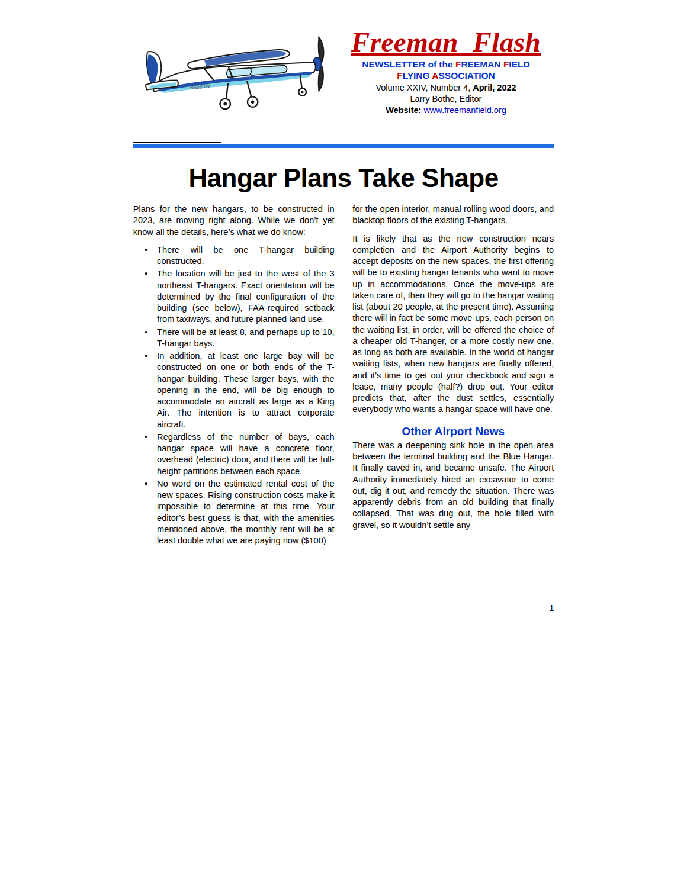Cessna-style high-wing airplane illustration N5580W
Freeman Flash
NEWSLETTER of the FREEMAN FIELD
FLYING ASSOCIATION
Volume XXIV, Number 4, April, 2022
Larry Bothe, Editor
Website: www.freemanfield.org
Hangar Plans Take Shape
Plans for the new hangars, to be constructed in 2023, are moving right along. While we don’t yet know all the details, here’s what we do know:
There will be one T-hangar building constructed.
The location will be just to the west of the 3 northeast T-hangars. Exact orientation will be determined by the final configuration of the building (see below), FAA-required setback from taxiways, and future planned land use.
There will be at least 8, and perhaps up to 10, T-hangar bays.
In addition, at least one large bay will be constructed on one or both ends of the T-hangar building. These larger bays, with the opening in the end, will be big enough to accommodate an aircraft as large as a King Air. The intention is to attract corporate aircraft.
Regardless of the number of bays, each hangar space will have a concrete floor, overhead (electric) door, and there will be full-height partitions between each space.
No word on the estimated rental cost of the new spaces. Rising construction costs make it impossible to determine at this time. Your editor’s best guess is that, with the amenities mentioned above, the monthly rent will be at least double what we are paying now ($100)
for the open interior, manual rolling wood doors, and blacktop floors of the existing T-hangars.
It is likely that as the new construction nears completion and the Airport Authority begins to accept deposits on the new spaces, the first offering will be to existing hangar tenants who want to move up in accommodations. Once the move-ups are taken care of, then they will go to the hangar waiting list (about 20 people, at the present time). Assuming there will in fact be some move-ups, each person on the waiting list, in order, will be offered the choice of a cheaper old T-hanger, or a more costly new one, as long as both are available. In the world of hangar waiting lists, when new hangars are finally offered, and it’s time to get out your checkbook and sign a lease, many people (half?) drop out. Your editor predicts that, after the dust settles, essentially everybody who wants a hangar space will have one.
Other Airport News
There was a deepening sink hole in the open area between the terminal building and the Blue Hangar. It finally caved in, and became unsafe. The Airport Authority immediately hired an excavator to come out, dig it out, and remedy the situation. There was apparently debris from an old building that finally collapsed. That was dug out, the hole filled with gravel, so it wouldn’t settle any
1